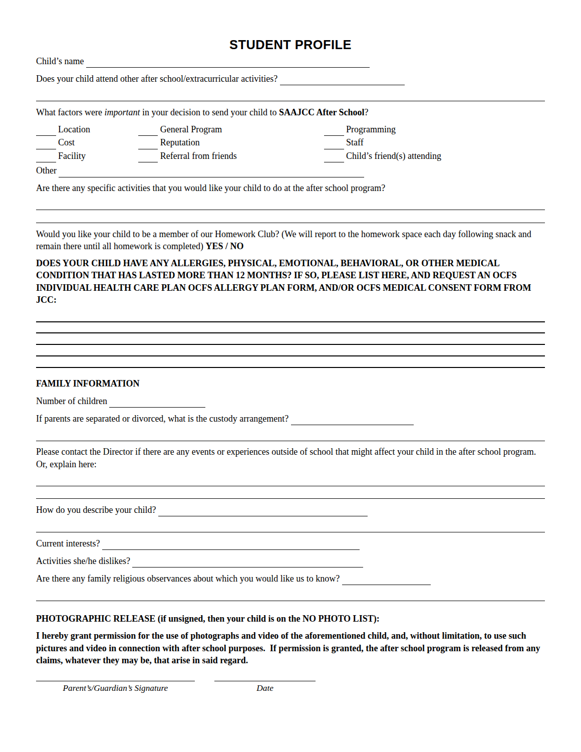STUDENT PROFILE
Child’s name
Does your child attend other after school/extracurricular activities?
What factors were important in your decision to send your child to SAAJCC After School?
| Location | General Program | Programming |
| Cost | Reputation | Staff |
| Facility | Referral from friends | Child’s friend(s) attending |
Other
Are there any specific activities that you would like your child to do at the after school program?
Would you like your child to be a member of our Homework Club? (We will report to the homework space each day following snack and remain there until all homework is completed) YES / NO
DOES YOUR CHILD HAVE ANY ALLERGIES, PHYSICAL, EMOTIONAL, BEHAVIORAL, OR OTHER MEDICAL CONDITION THAT HAS LASTED MORE THAN 12 MONTHS? IF SO, PLEASE LIST HERE, AND REQUEST AN OCFS INDIVIDUAL HEALTH CARE PLAN OCFS ALLERGY PLAN FORM, AND/OR OCFS MEDICAL CONSENT FORM FROM JCC:
FAMILY INFORMATION
Number of children
If parents are separated or divorced, what is the custody arrangement?
Please contact the Director if there are any events or experiences outside of school that might affect your child in the after school program. Or, explain here:
How do you describe your child?
Current interests?
Activities she/he dislikes?
Are there any family religious observances about which you would like us to know?
PHOTOGRAPHIC RELEASE (if unsigned, then your child is on the NO PHOTO LIST):
I hereby grant permission for the use of photographs and video of the aforementioned child, and, without limitation, to use such pictures and video in connection with after school purposes. If permission is granted, the after school program is released from any claims, whatever they may be, that arise in said regard.
Parent’s/Guardian’s Signature
Date